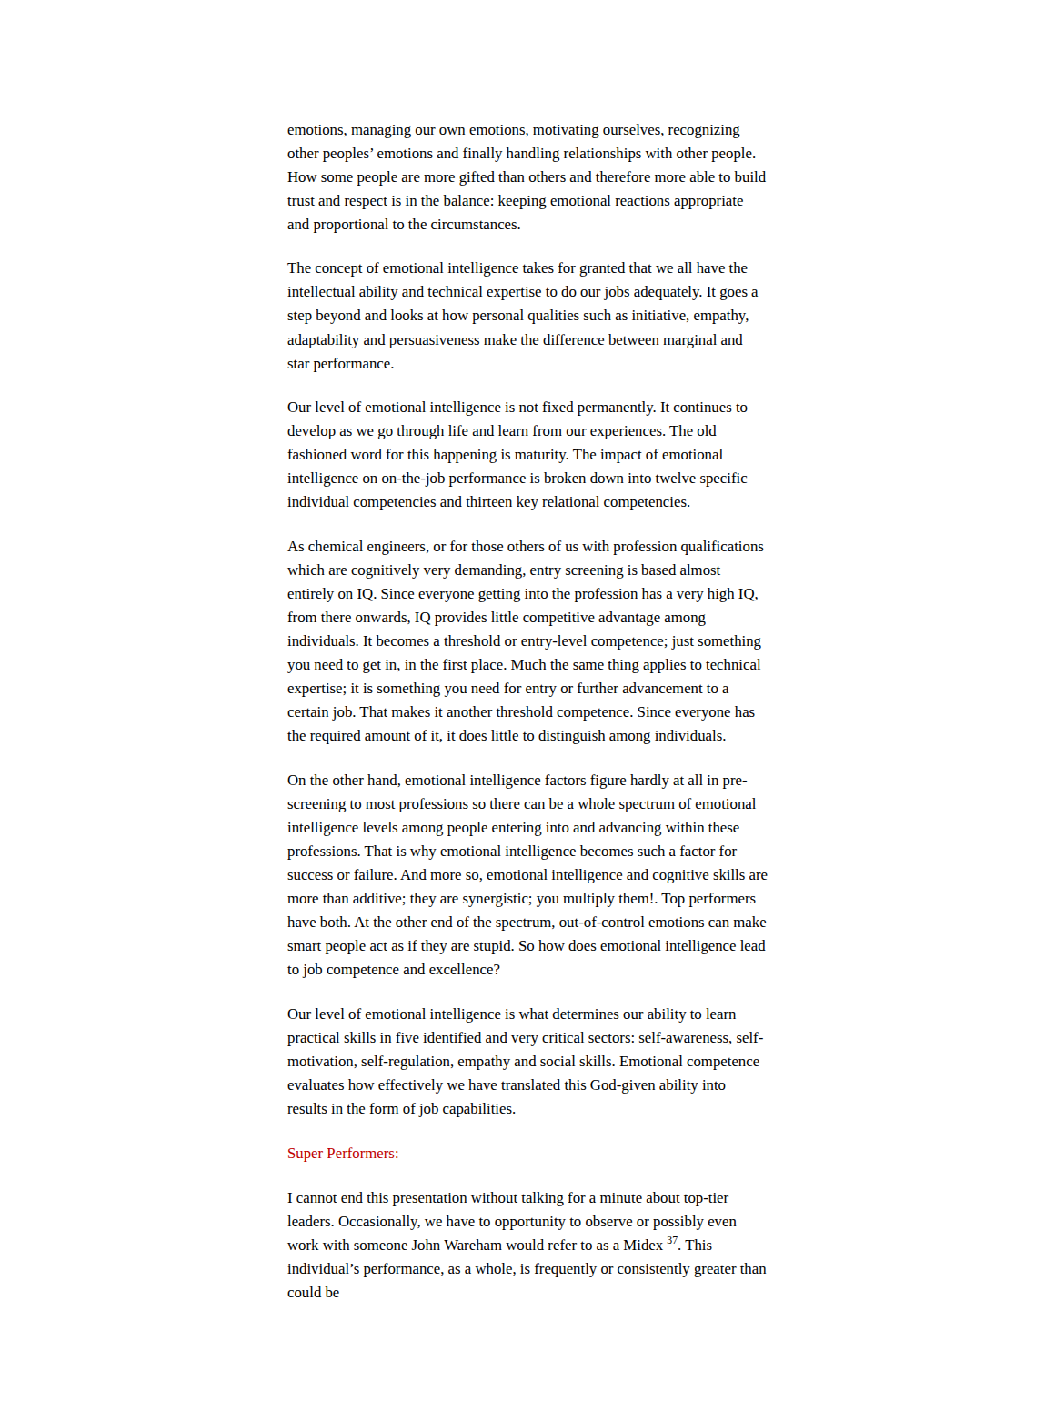emotions, managing our own emotions, motivating ourselves, recognizing other peoples’ emotions and finally handling relationships with other people. How some people are more gifted than others and therefore more able to build trust and respect is in the balance: keeping emotional reactions appropriate and proportional to the circumstances.
The concept of emotional intelligence takes for granted that we all have the intellectual ability and technical expertise to do our jobs adequately. It goes a step beyond and looks at how personal qualities such as initiative, empathy, adaptability and persuasiveness make the difference between marginal and star performance.
Our level of emotional intelligence is not fixed permanently. It continues to develop as we go through life and learn from our experiences. The old fashioned word for this happening is maturity. The impact of emotional intelligence on on-the-job performance is broken down into twelve specific individual competencies and thirteen key relational competencies.
As chemical engineers, or for those others of us with profession qualifications which are cognitively very demanding, entry screening is based almost entirely on IQ. Since everyone getting into the profession has a very high IQ, from there onwards, IQ provides little competitive advantage among individuals. It becomes a threshold or entry-level competence; just something you need to get in, in the first place. Much the same thing applies to technical expertise; it is something you need for entry or further advancement to a certain job. That makes it another threshold competence. Since everyone has the required amount of it, it does little to distinguish among individuals.
On the other hand, emotional intelligence factors figure hardly at all in pre-screening to most professions so there can be a whole spectrum of emotional intelligence levels among people entering into and advancing within these professions. That is why emotional intelligence becomes such a factor for success or failure. And more so, emotional intelligence and cognitive skills are more than additive; they are synergistic; you multiply them!. Top performers have both. At the other end of the spectrum, out-of-control emotions can make smart people act as if they are stupid. So how does emotional intelligence lead to job competence and excellence?
Our level of emotional intelligence is what determines our ability to learn practical skills in five identified and very critical sectors: self-awareness, self-motivation, self-regulation, empathy and social skills. Emotional competence evaluates how effectively we have translated this God-given ability into results in the form of job capabilities.
Super Performers:
I cannot end this presentation without talking for a minute about top-tier leaders. Occasionally, we have to opportunity to observe or possibly even work with someone John Wareham would refer to as a Midex 37. This individual’s performance, as a whole, is frequently or consistently greater than could be